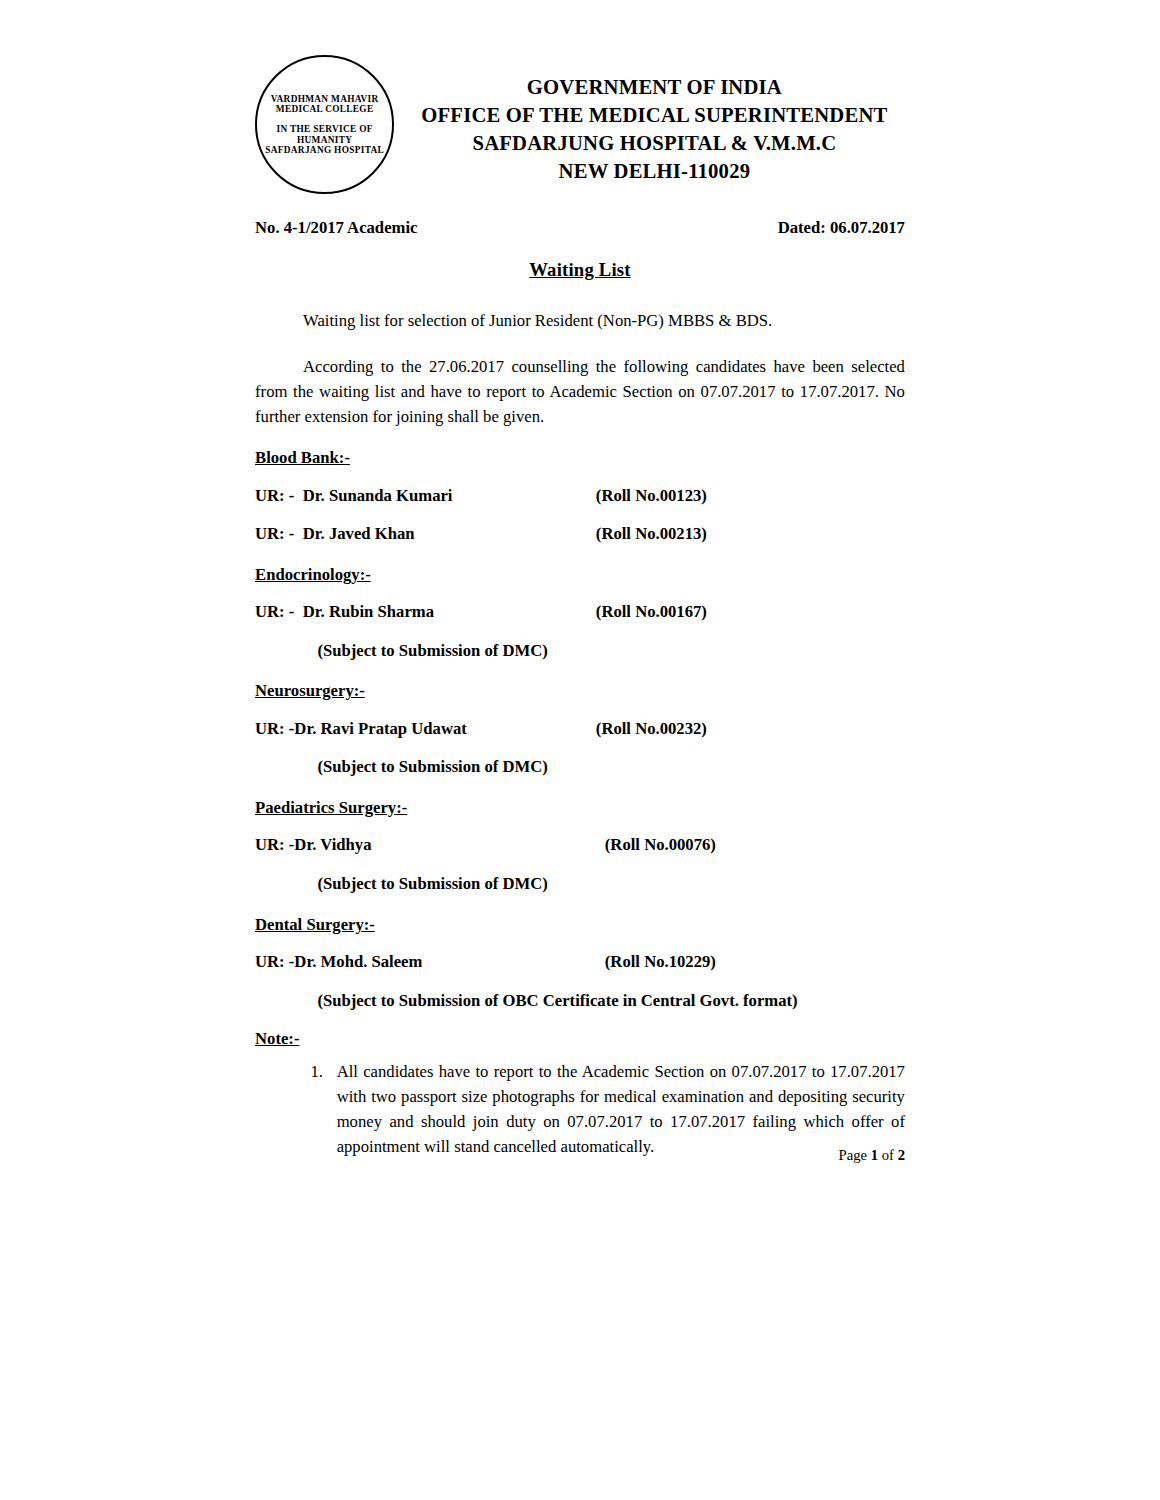VARDHMAN MAHAVIR MEDICAL COLLEGE
IN THE SERVICE OF HUMANITY
SAFDARJANG HOSPITAL
GOVERNMENT OF INDIA
OFFICE OF THE MEDICAL SUPERINTENDENT
SAFDARJUNG HOSPITAL & V.M.M.C
NEW DELHI-110029
No. 4-1/2017 Academic Dated: 06.07.2017
Waiting List
Waiting list for selection of Junior Resident (Non-PG) MBBS & BDS.
According to the 27.06.2017 counselling the following candidates have been selected from the waiting list and have to report to Academic Section on 07.07.2017 to 17.07.2017. No further extension for joining shall be given.
Blood Bank:-
UR: - Dr. Sunanda Kumari (Roll No.00123)
UR: - Dr. Javed Khan (Roll No.00213)
Endocrinology:-
UR: - Dr. Rubin Sharma (Roll No.00167)
(Subject to Submission of DMC)
Neurosurgery:-
UR: -Dr. Ravi Pratap Udawat (Roll No.00232)
(Subject to Submission of DMC)
Paediatrics Surgery:-
UR: -Dr. Vidhya (Roll No.00076)
(Subject to Submission of DMC)
Dental Surgery:-
UR: -Dr. Mohd. Saleem (Roll No.10229)
(Subject to Submission of OBC Certificate in Central Govt. format)
Note:-
All candidates have to report to the Academic Section on 07.07.2017 to 17.07.2017 with two passport size photographs for medical examination and depositing security money and should join duty on 07.07.2017 to 17.07.2017 failing which offer of appointment will stand cancelled automatically.
Page 1 of 2